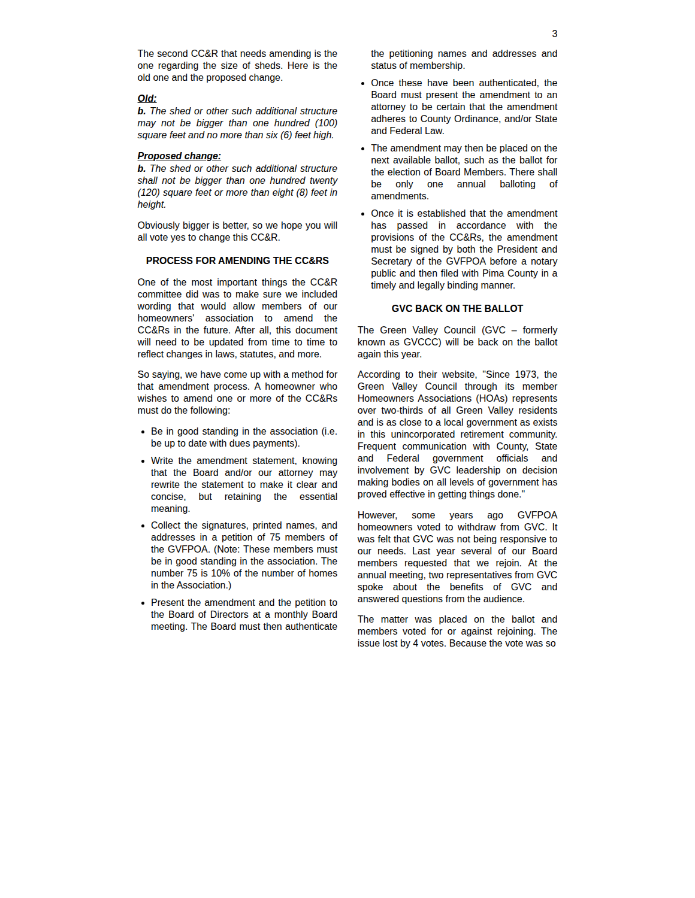3
The second CC&R that needs amending is the one regarding the size of sheds. Here is the old one and the proposed change.
Old:
b. The shed or other such additional structure may not be bigger than one hundred (100) square feet and no more than six (6) feet high.
Proposed change:
b. The shed or other such additional structure shall not be bigger than one hundred twenty (120) square feet or more than eight (8) feet in height.
Obviously bigger is better, so we hope you will all vote yes to change this CC&R.
PROCESS FOR AMENDING THE CC&RS
One of the most important things the CC&R committee did was to make sure we included wording that would allow members of our homeowners' association to amend the CC&Rs in the future. After all, this document will need to be updated from time to time to reflect changes in laws, statutes, and more.
So saying, we have come up with a method for that amendment process. A homeowner who wishes to amend one or more of the CC&Rs must do the following:
Be in good standing in the association (i.e. be up to date with dues payments).
Write the amendment statement, knowing that the Board and/or our attorney may rewrite the statement to make it clear and concise, but retaining the essential meaning.
Collect the signatures, printed names, and addresses in a petition of 75 members of the GVFPOA. (Note: These members must be in good standing in the association. The number 75 is 10% of the number of homes in the Association.)
Present the amendment and the petition to the Board of Directors at a monthly Board meeting. The Board must then authenticate the petitioning names and addresses and status of membership.
Once these have been authenticated, the Board must present the amendment to an attorney to be certain that the amendment adheres to County Ordinance, and/or State and Federal Law.
The amendment may then be placed on the next available ballot, such as the ballot for the election of Board Members. There shall be only one annual balloting of amendments.
Once it is established that the amendment has passed in accordance with the provisions of the CC&Rs, the amendment must be signed by both the President and Secretary of the GVFPOA before a notary public and then filed with Pima County in a timely and legally binding manner.
GVC BACK ON THE BALLOT
The Green Valley Council (GVC – formerly known as GVCCC) will be back on the ballot again this year.
According to their website, "Since 1973, the Green Valley Council through its member Homeowners Associations (HOAs) represents over two-thirds of all Green Valley residents and is as close to a local government as exists in this unincorporated retirement community. Frequent communication with County, State and Federal government officials and involvement by GVC leadership on decision making bodies on all levels of government has proved effective in getting things done."
However, some years ago GVFPOA homeowners voted to withdraw from GVC. It was felt that GVC was not being responsive to our needs. Last year several of our Board members requested that we rejoin. At the annual meeting, two representatives from GVC spoke about the benefits of GVC and answered questions from the audience.
The matter was placed on the ballot and members voted for or against rejoining. The issue lost by 4 votes. Because the vote was so